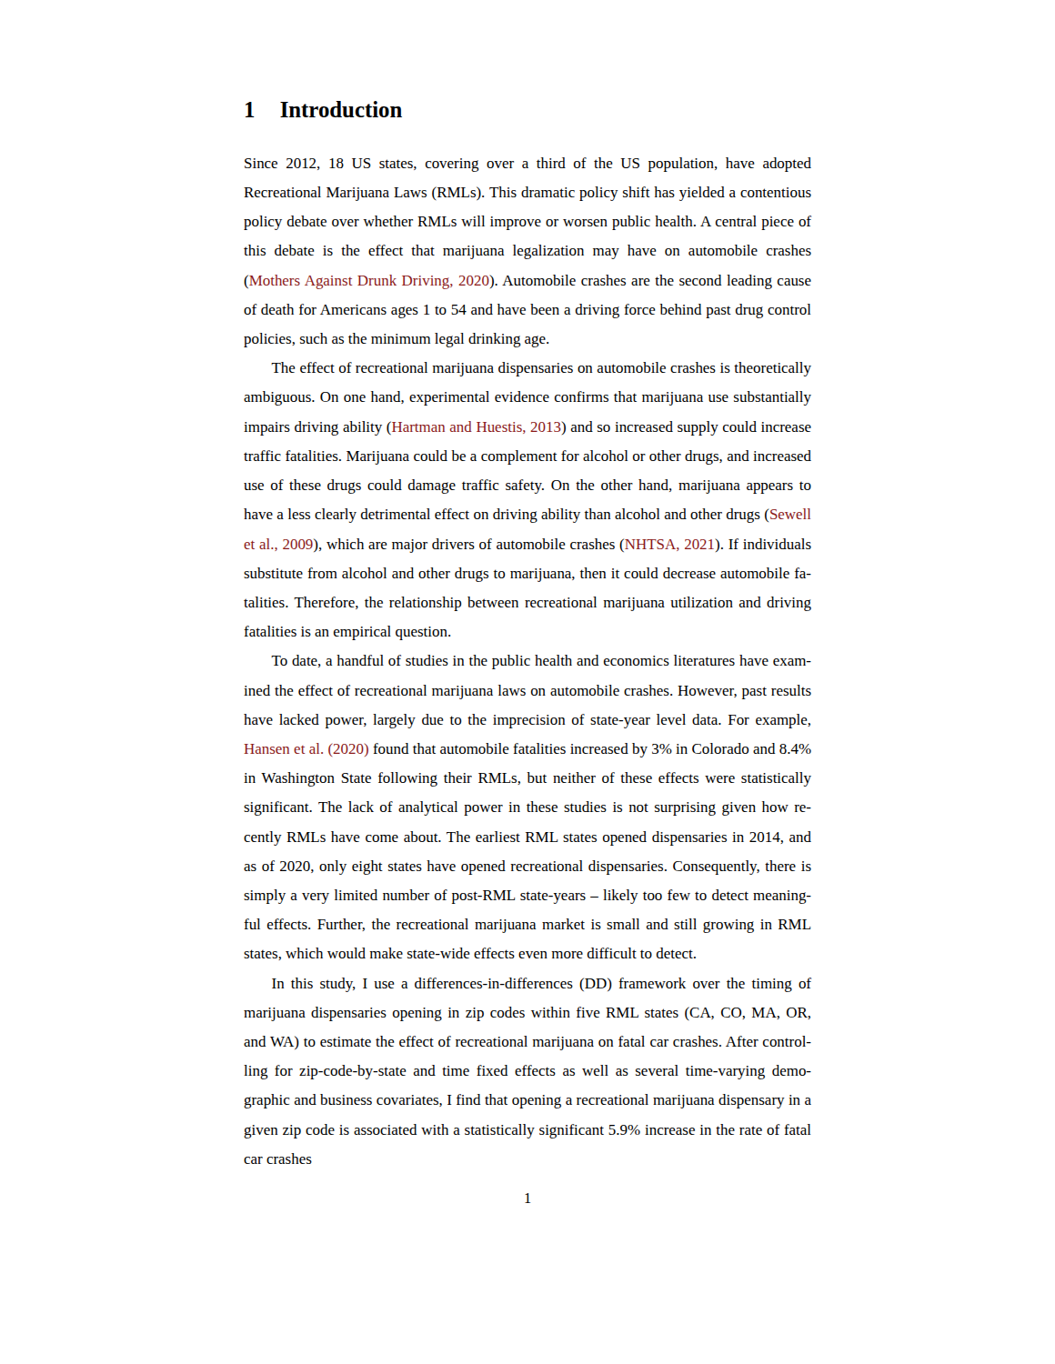1 Introduction
Since 2012, 18 US states, covering over a third of the US population, have adopted Recreational Marijuana Laws (RMLs). This dramatic policy shift has yielded a contentious policy debate over whether RMLs will improve or worsen public health. A central piece of this debate is the effect that marijuana legalization may have on automobile crashes (Mothers Against Drunk Driving, 2020). Automobile crashes are the second leading cause of death for Americans ages 1 to 54 and have been a driving force behind past drug control policies, such as the minimum legal drinking age.
The effect of recreational marijuana dispensaries on automobile crashes is theoretically ambiguous. On one hand, experimental evidence confirms that marijuana use substantially impairs driving ability (Hartman and Huestis, 2013) and so increased supply could increase traffic fatalities. Marijuana could be a complement for alcohol or other drugs, and increased use of these drugs could damage traffic safety. On the other hand, marijuana appears to have a less clearly detrimental effect on driving ability than alcohol and other drugs (Sewell et al., 2009), which are major drivers of automobile crashes (NHTSA, 2021). If individuals substitute from alcohol and other drugs to marijuana, then it could decrease automobile fatalities. Therefore, the relationship between recreational marijuana utilization and driving fatalities is an empirical question.
To date, a handful of studies in the public health and economics literatures have examined the effect of recreational marijuana laws on automobile crashes. However, past results have lacked power, largely due to the imprecision of state-year level data. For example, Hansen et al. (2020) found that automobile fatalities increased by 3% in Colorado and 8.4% in Washington State following their RMLs, but neither of these effects were statistically significant. The lack of analytical power in these studies is not surprising given how recently RMLs have come about. The earliest RML states opened dispensaries in 2014, and as of 2020, only eight states have opened recreational dispensaries. Consequently, there is simply a very limited number of post-RML state-years – likely too few to detect meaningful effects. Further, the recreational marijuana market is small and still growing in RML states, which would make state-wide effects even more difficult to detect.
In this study, I use a differences-in-differences (DD) framework over the timing of marijuana dispensaries opening in zip codes within five RML states (CA, CO, MA, OR, and WA) to estimate the effect of recreational marijuana on fatal car crashes. After controlling for zip-code-by-state and time fixed effects as well as several time-varying demographic and business covariates, I find that opening a recreational marijuana dispensary in a given zip code is associated with a statistically significant 5.9% increase in the rate of fatal car crashes
1